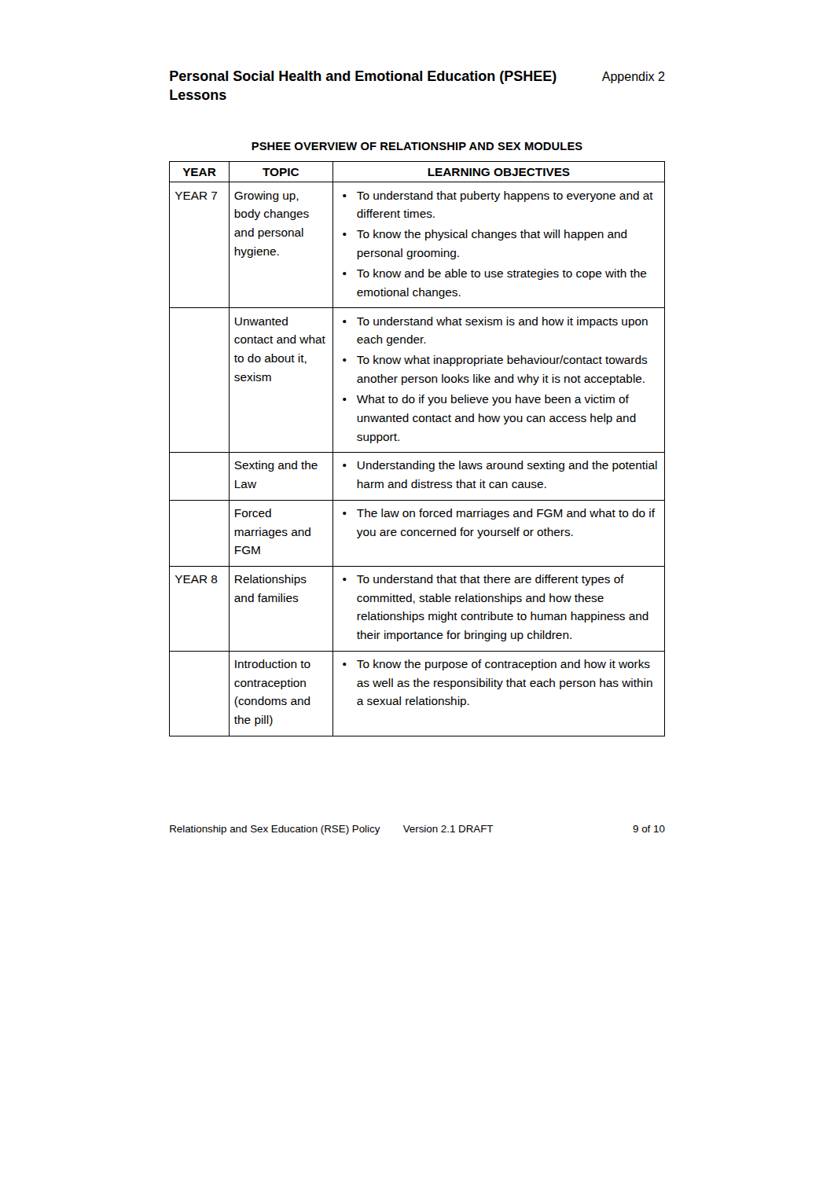Personal Social Health and Emotional Education (PSHEE) Lessons
Appendix 2
PSHEE OVERVIEW OF RELATIONSHIP AND SEX MODULES
| YEAR | TOPIC | LEARNING OBJECTIVES |
| --- | --- | --- |
| YEAR 7 | Growing up, body changes and personal hygiene. | To understand that puberty happens to everyone and at different times. To know the physical changes that will happen and personal grooming. To know and be able to use strategies to cope with the emotional changes. |
| | Unwanted contact and what to do about it, sexism | To understand what sexism is and how it impacts upon each gender. To know what inappropriate behaviour/contact towards another person looks like and why it is not acceptable. What to do if you believe you have been a victim of unwanted contact and how you can access help and support. |
| | Sexting and the Law | Understanding the laws around sexting and the potential harm and distress that it can cause. |
| | Forced marriages and FGM | The law on forced marriages and FGM and what to do if you are concerned for yourself or others. |
| YEAR 8 | Relationships and families | To understand that that there are different types of committed, stable relationships and how these relationships might contribute to human happiness and their importance for bringing up children. |
| | Introduction to contraception (condoms and the pill) | To know the purpose of contraception and how it works as well as the responsibility that each person has within a sexual relationship. |
Relationship and Sex Education (RSE) Policy
Version 2.1 DRAFT
9 of 10